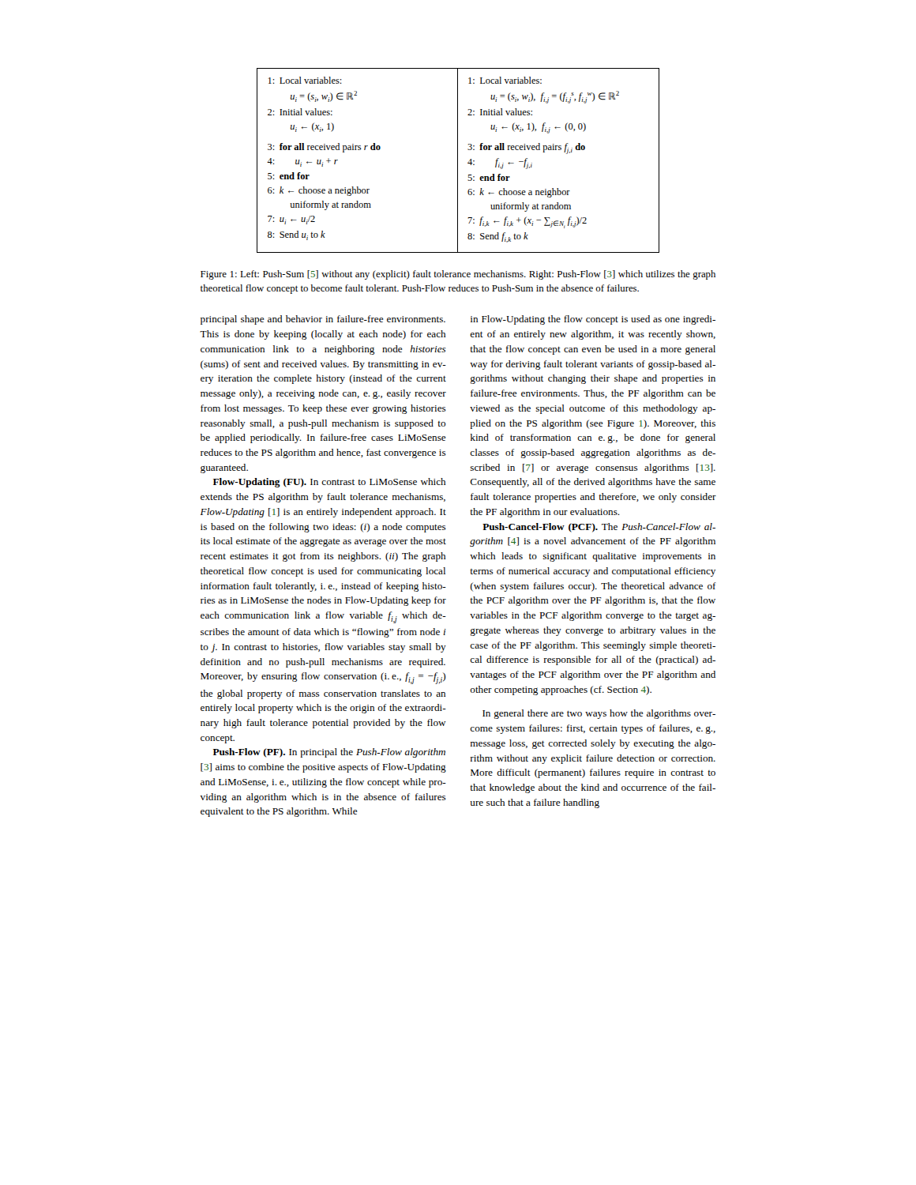1: Local variables:
ui = (si, wi) ∈ ℝ2
2: Initial values:
ui ← (xi, 1)
3: for all received pairs r do
4: ui ← ui + r
5: end for
6: k ← choose a neighbor
uniformly at random
7: ui ← ui/2
8: Send ui to k
1: Local variables:
ui = (si, wi), fi,j = (fi,js, fi,jw) ∈ ℝ2
2: Initial values:
ui ← (xi, 1), fi,j ← (0, 0)
3: for all received pairs fj,i do
4: fi,j ← −fj,i
5: end for
6: k ← choose a neighbor
uniformly at random
7: fi,k ← fi,k + (xi − ∑j∈Ni fi,j)/2
8: Send fi,k to k
Figure 1: Left: Push-Sum [5] without any (explicit) fault tolerance mechanisms. Right: Push-Flow [3] which utilizes the graph theoretical flow concept to become fault tolerant. Push-Flow reduces to Push-Sum in the absence of failures.
principal shape and behavior in failure-free environments. This is done by keeping (locally at each node) for each communication link to a neighboring node histories (sums) of sent and received values. By transmitting in every iteration the complete history (instead of the current message only), a receiving node can, e. g., easily recover from lost messages. To keep these ever growing histories reasonably small, a push-pull mechanism is supposed to be applied periodically. In failure-free cases LiMoSense reduces to the PS algorithm and hence, fast convergence is guaranteed.
Flow-Updating (FU). In contrast to LiMoSense which extends the PS algorithm by fault tolerance mechanisms, Flow-Updating [1] is an entirely independent approach. It is based on the following two ideas: (i) a node computes its local estimate of the aggregate as average over the most recent estimates it got from its neighbors. (ii) The graph theoretical flow concept is used for communicating local information fault tolerantly, i. e., instead of keeping histories as in LiMoSense the nodes in Flow-Updating keep for each communication link a flow variable fi,j which describes the amount of data which is “flowing” from node i to j. In contrast to histories, flow variables stay small by definition and no push-pull mechanisms are required. Moreover, by ensuring flow conservation (i. e., fi,j = −fj,i) the global property of mass conservation translates to an entirely local property which is the origin of the extraordinary high fault tolerance potential provided by the flow concept.
Push-Flow (PF). In principal the Push-Flow algorithm [3] aims to combine the positive aspects of Flow-Updating and LiMoSense, i. e., utilizing the flow concept while providing an algorithm which is in the absence of failures equivalent to the PS algorithm. While
in Flow-Updating the flow concept is used as one ingredient of an entirely new algorithm, it was recently shown, that the flow concept can even be used in a more general way for deriving fault tolerant variants of gossip-based algorithms without changing their shape and properties in failure-free environments. Thus, the PF algorithm can be viewed as the special outcome of this methodology applied on the PS algorithm (see Figure 1). Moreover, this kind of transformation can e. g., be done for general classes of gossip-based aggregation algorithms as described in [7] or average consensus algorithms [13]. Consequently, all of the derived algorithms have the same fault tolerance properties and therefore, we only consider the PF algorithm in our evaluations.
Push-Cancel-Flow (PCF). The Push-Cancel-Flow algorithm [4] is a novel advancement of the PF algorithm which leads to significant qualitative improvements in terms of numerical accuracy and computational efficiency (when system failures occur). The theoretical advance of the PCF algorithm over the PF algorithm is, that the flow variables in the PCF algorithm converge to the target aggregate whereas they converge to arbitrary values in the case of the PF algorithm. This seemingly simple theoretical difference is responsible for all of the (practical) advantages of the PCF algorithm over the PF algorithm and other competing approaches (cf. Section 4).
In general there are two ways how the algorithms overcome system failures: first, certain types of failures, e. g., message loss, get corrected solely by executing the algorithm without any explicit failure detection or correction. More difficult (permanent) failures require in contrast to that knowledge about the kind and occurrence of the failure such that a failure handling